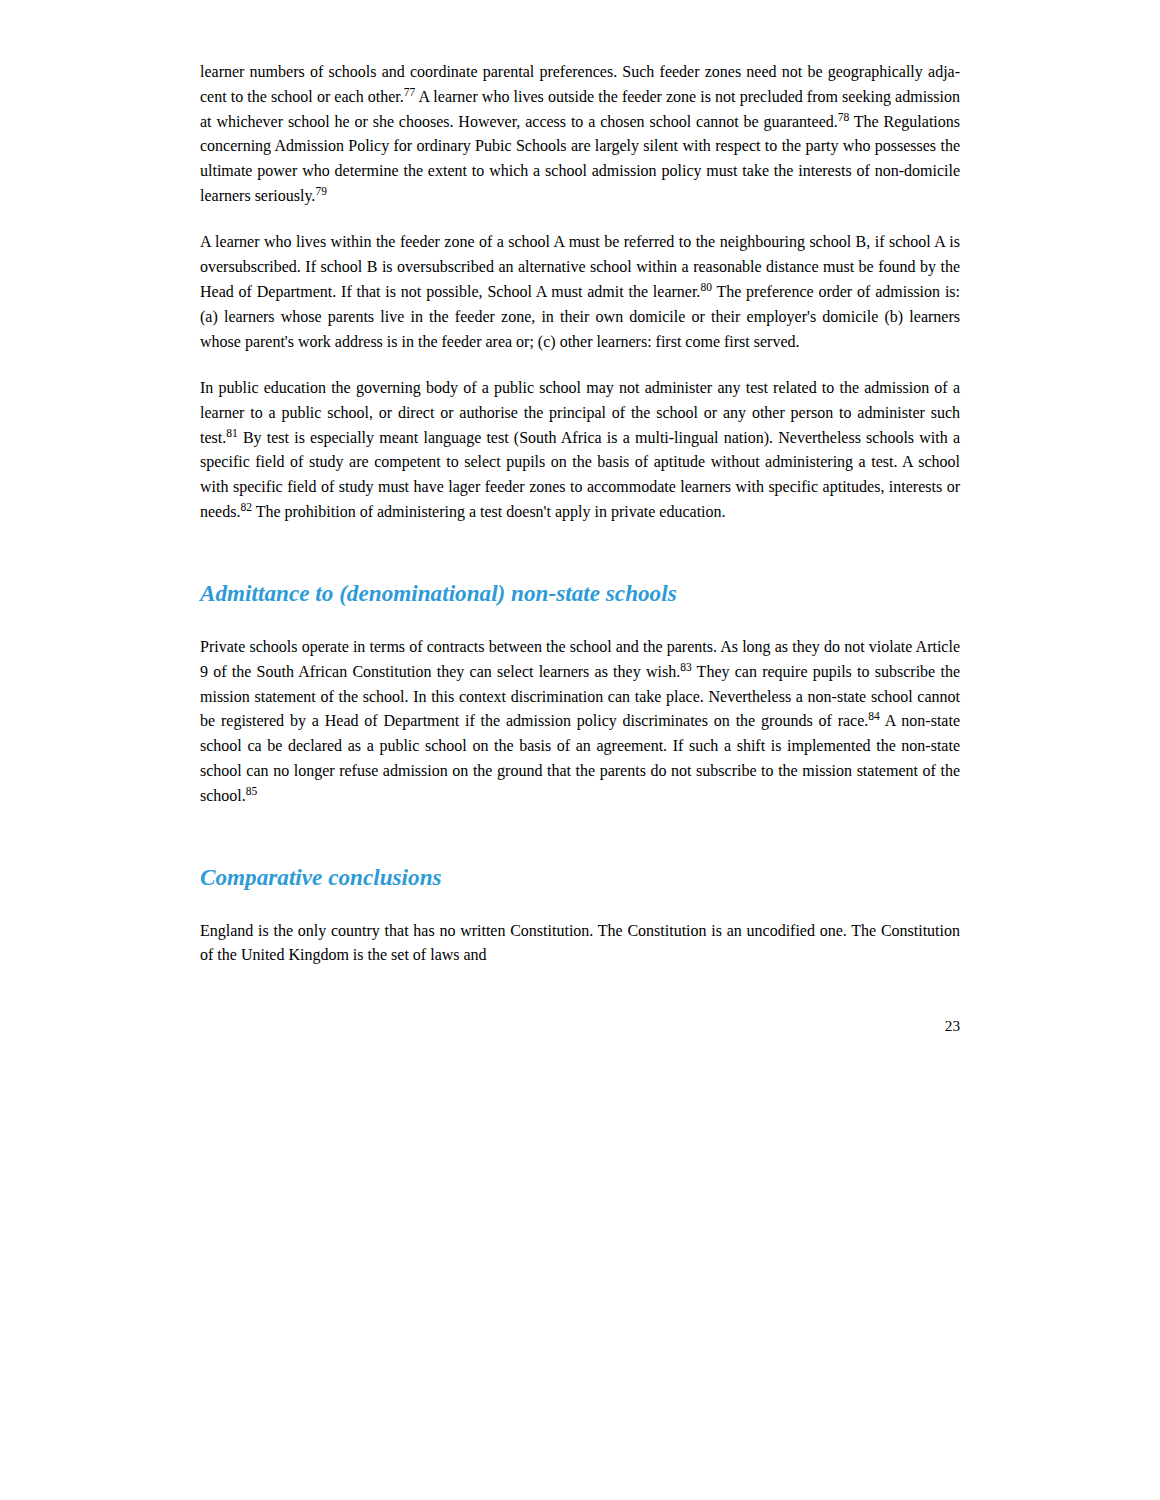learner numbers of schools and coordinate parental preferences. Such feeder zones need not be geographically adjacent to the school or each other.77 A learner who lives outside the feeder zone is not precluded from seeking admission at whichever school he or she chooses. However, access to a chosen school cannot be guaranteed.78 The Regulations concerning Admission Policy for ordinary Pubic Schools are largely silent with respect to the party who possesses the ultimate power who determine the extent to which a school admission policy must take the interests of non-domicile learners seriously.79
A learner who lives within the feeder zone of a school A must be referred to the neighbouring school B, if school A is oversubscribed. If school B is oversubscribed an alternative school within a reasonable distance must be found by the Head of Department. If that is not possible, School A must admit the learner.80 The preference order of admission is: (a) learners whose parents live in the feeder zone, in their own domicile or their employer's domicile (b) learners whose parent's work address is in the feeder area or; (c) other learners: first come first served.
In public education the governing body of a public school may not administer any test related to the admission of a learner to a public school, or direct or authorise the principal of the school or any other person to administer such test.81 By test is especially meant language test (South Africa is a multi-lingual nation). Nevertheless schools with a specific field of study are competent to select pupils on the basis of aptitude without administering a test. A school with specific field of study must have lager feeder zones to accommodate learners with specific aptitudes, interests or needs.82 The prohibition of administering a test doesn't apply in private education.
Admittance to (denominational) non-state schools
Private schools operate in terms of contracts between the school and the parents. As long as they do not violate Article 9 of the South African Constitution they can select learners as they wish.83 They can require pupils to subscribe the mission statement of the school. In this context discrimination can take place. Nevertheless a non-state school cannot be registered by a Head of Department if the admission policy discriminates on the grounds of race.84 A non-state school ca be declared as a public school on the basis of an agreement. If such a shift is implemented the non-state school can no longer refuse admission on the ground that the parents do not subscribe to the mission statement of the school.85
Comparative conclusions
England is the only country that has no written Constitution. The Constitution is an uncodified one. The Constitution of the United Kingdom is the set of laws and
23